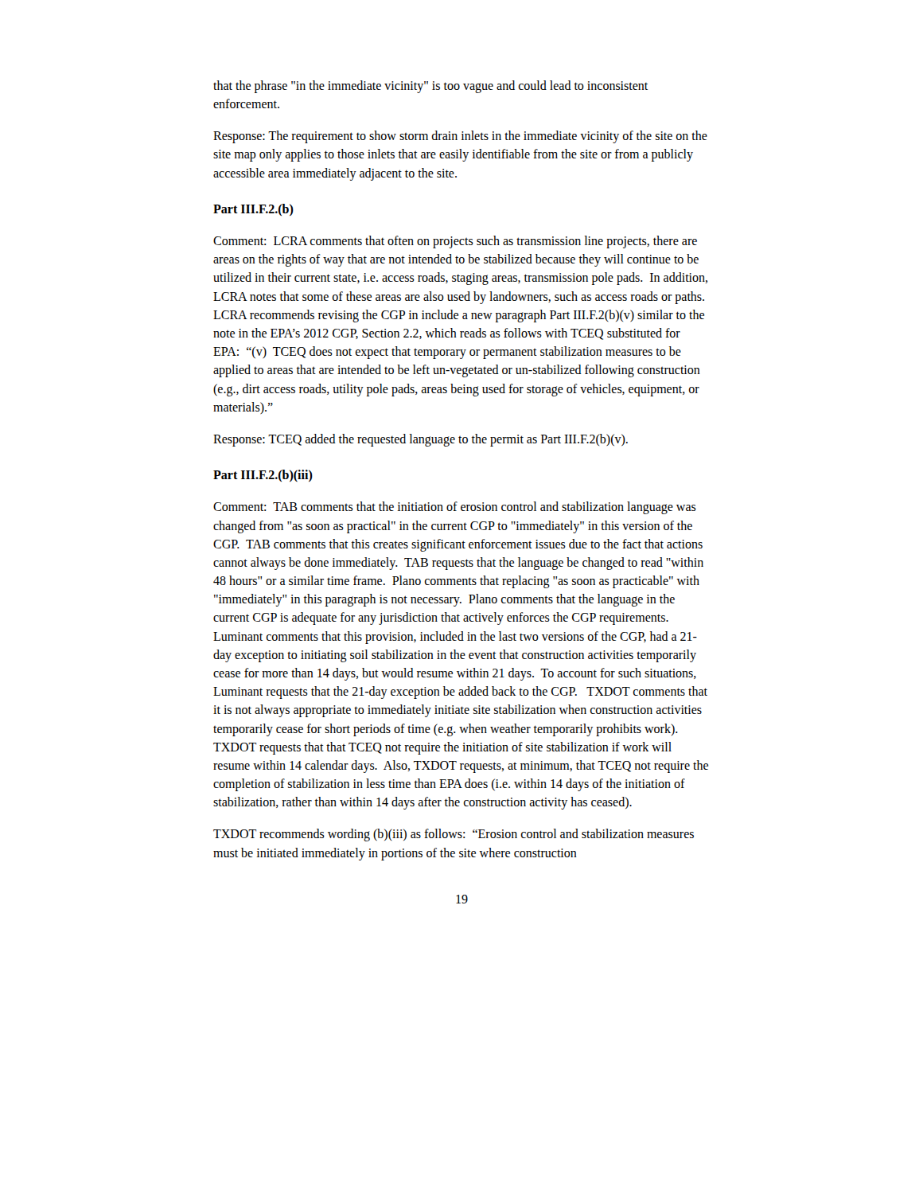that the phrase "in the immediate vicinity" is too vague and could lead to inconsistent enforcement.
Response: The requirement to show storm drain inlets in the immediate vicinity of the site on the site map only applies to those inlets that are easily identifiable from the site or from a publicly accessible area immediately adjacent to the site.
Part III.F.2.(b)
Comment: LCRA comments that often on projects such as transmission line projects, there are areas on the rights of way that are not intended to be stabilized because they will continue to be utilized in their current state, i.e. access roads, staging areas, transmission pole pads. In addition, LCRA notes that some of these areas are also used by landowners, such as access roads or paths. LCRA recommends revising the CGP in include a new paragraph Part III.F.2(b)(v) similar to the note in the EPA’s 2012 CGP, Section 2.2, which reads as follows with TCEQ substituted for EPA: “(v) TCEQ does not expect that temporary or permanent stabilization measures to be applied to areas that are intended to be left un-vegetated or un-stabilized following construction (e.g., dirt access roads, utility pole pads, areas being used for storage of vehicles, equipment, or materials).”
Response: TCEQ added the requested language to the permit as Part III.F.2(b)(v).
Part III.F.2.(b)(iii)
Comment: TAB comments that the initiation of erosion control and stabilization language was changed from "as soon as practical" in the current CGP to "immediately" in this version of the CGP. TAB comments that this creates significant enforcement issues due to the fact that actions cannot always be done immediately. TAB requests that the language be changed to read "within 48 hours" or a similar time frame. Plano comments that replacing "as soon as practicable" with "immediately" in this paragraph is not necessary. Plano comments that the language in the current CGP is adequate for any jurisdiction that actively enforces the CGP requirements. Luminant comments that this provision, included in the last two versions of the CGP, had a 21-day exception to initiating soil stabilization in the event that construction activities temporarily cease for more than 14 days, but would resume within 21 days. To account for such situations, Luminant requests that the 21-day exception be added back to the CGP. TXDOT comments that it is not always appropriate to immediately initiate site stabilization when construction activities temporarily cease for short periods of time (e.g. when weather temporarily prohibits work). TXDOT requests that that TCEQ not require the initiation of site stabilization if work will resume within 14 calendar days. Also, TXDOT requests, at minimum, that TCEQ not require the completion of stabilization in less time than EPA does (i.e. within 14 days of the initiation of stabilization, rather than within 14 days after the construction activity has ceased).
TXDOT recommends wording (b)(iii) as follows: “Erosion control and stabilization measures must be initiated immediately in portions of the site where construction
19